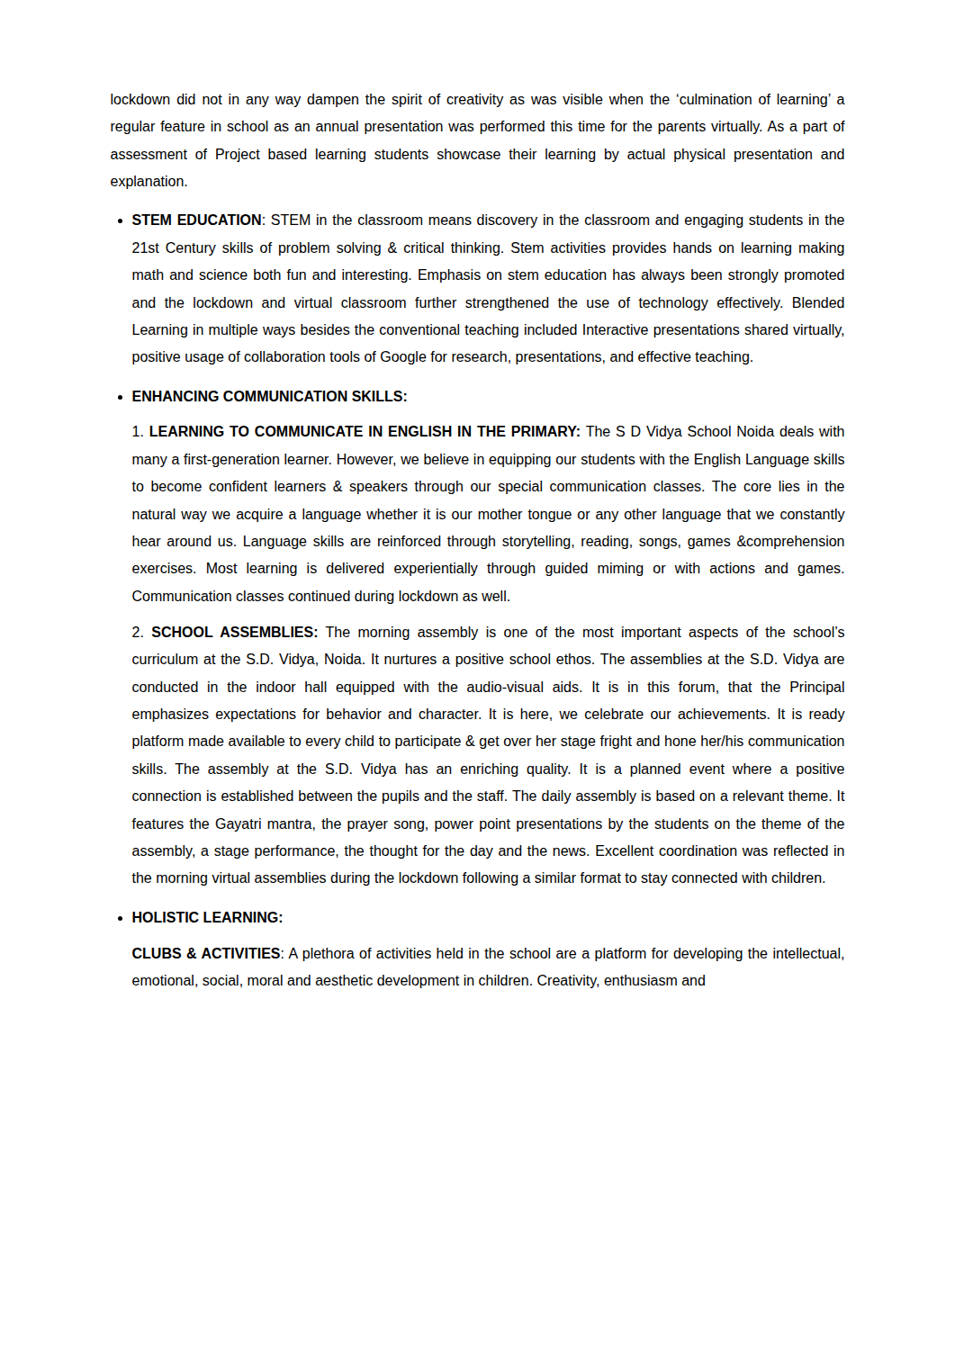lockdown did not in any way dampen the spirit of creativity as was visible when the ‘culmination of learning’ a regular feature in school as an annual presentation was performed this time for the parents virtually. As a part of assessment of Project based learning students showcase their learning by actual physical presentation and explanation.
STEM EDUCATION: STEM in the classroom means discovery in the classroom and engaging students in the 21st Century skills of problem solving & critical thinking. Stem activities provides hands on learning making math and science both fun and interesting. Emphasis on stem education has always been strongly promoted and the lockdown and virtual classroom further strengthened the use of technology effectively. Blended Learning in multiple ways besides the conventional teaching included Interactive presentations shared virtually, positive usage of collaboration tools of Google for research, presentations, and effective teaching.
ENHANCING COMMUNICATION SKILLS:
1. LEARNING TO COMMUNICATE IN ENGLISH IN THE PRIMARY: The S D Vidya School Noida deals with many a first-generation learner. However, we believe in equipping our students with the English Language skills to become confident learners & speakers through our special communication classes. The core lies in the natural way we acquire a language whether it is our mother tongue or any other language that we constantly hear around us. Language skills are reinforced through storytelling, reading, songs, games &comprehension exercises. Most learning is delivered experientially through guided miming or with actions and games. Communication classes continued during lockdown as well.
2. SCHOOL ASSEMBLIES: The morning assembly is one of the most important aspects of the school’s curriculum at the S.D. Vidya, Noida. It nurtures a positive school ethos. The assemblies at the S.D. Vidya are conducted in the indoor hall equipped with the audio-visual aids. It is in this forum, that the Principal emphasizes expectations for behavior and character. It is here, we celebrate our achievements. It is ready platform made available to every child to participate & get over her stage fright and hone her/his communication skills. The assembly at the S.D. Vidya has an enriching quality. It is a planned event where a positive connection is established between the pupils and the staff. The daily assembly is based on a relevant theme. It features the Gayatri mantra, the prayer song, power point presentations by the students on the theme of the assembly, a stage performance, the thought for the day and the news. Excellent coordination was reflected in the morning virtual assemblies during the lockdown following a similar format to stay connected with children.
HOLISTIC LEARNING:
CLUBS & ACTIVITIES: A plethora of activities held in the school are a platform for developing the intellectual, emotional, social, moral and aesthetic development in children. Creativity, enthusiasm and